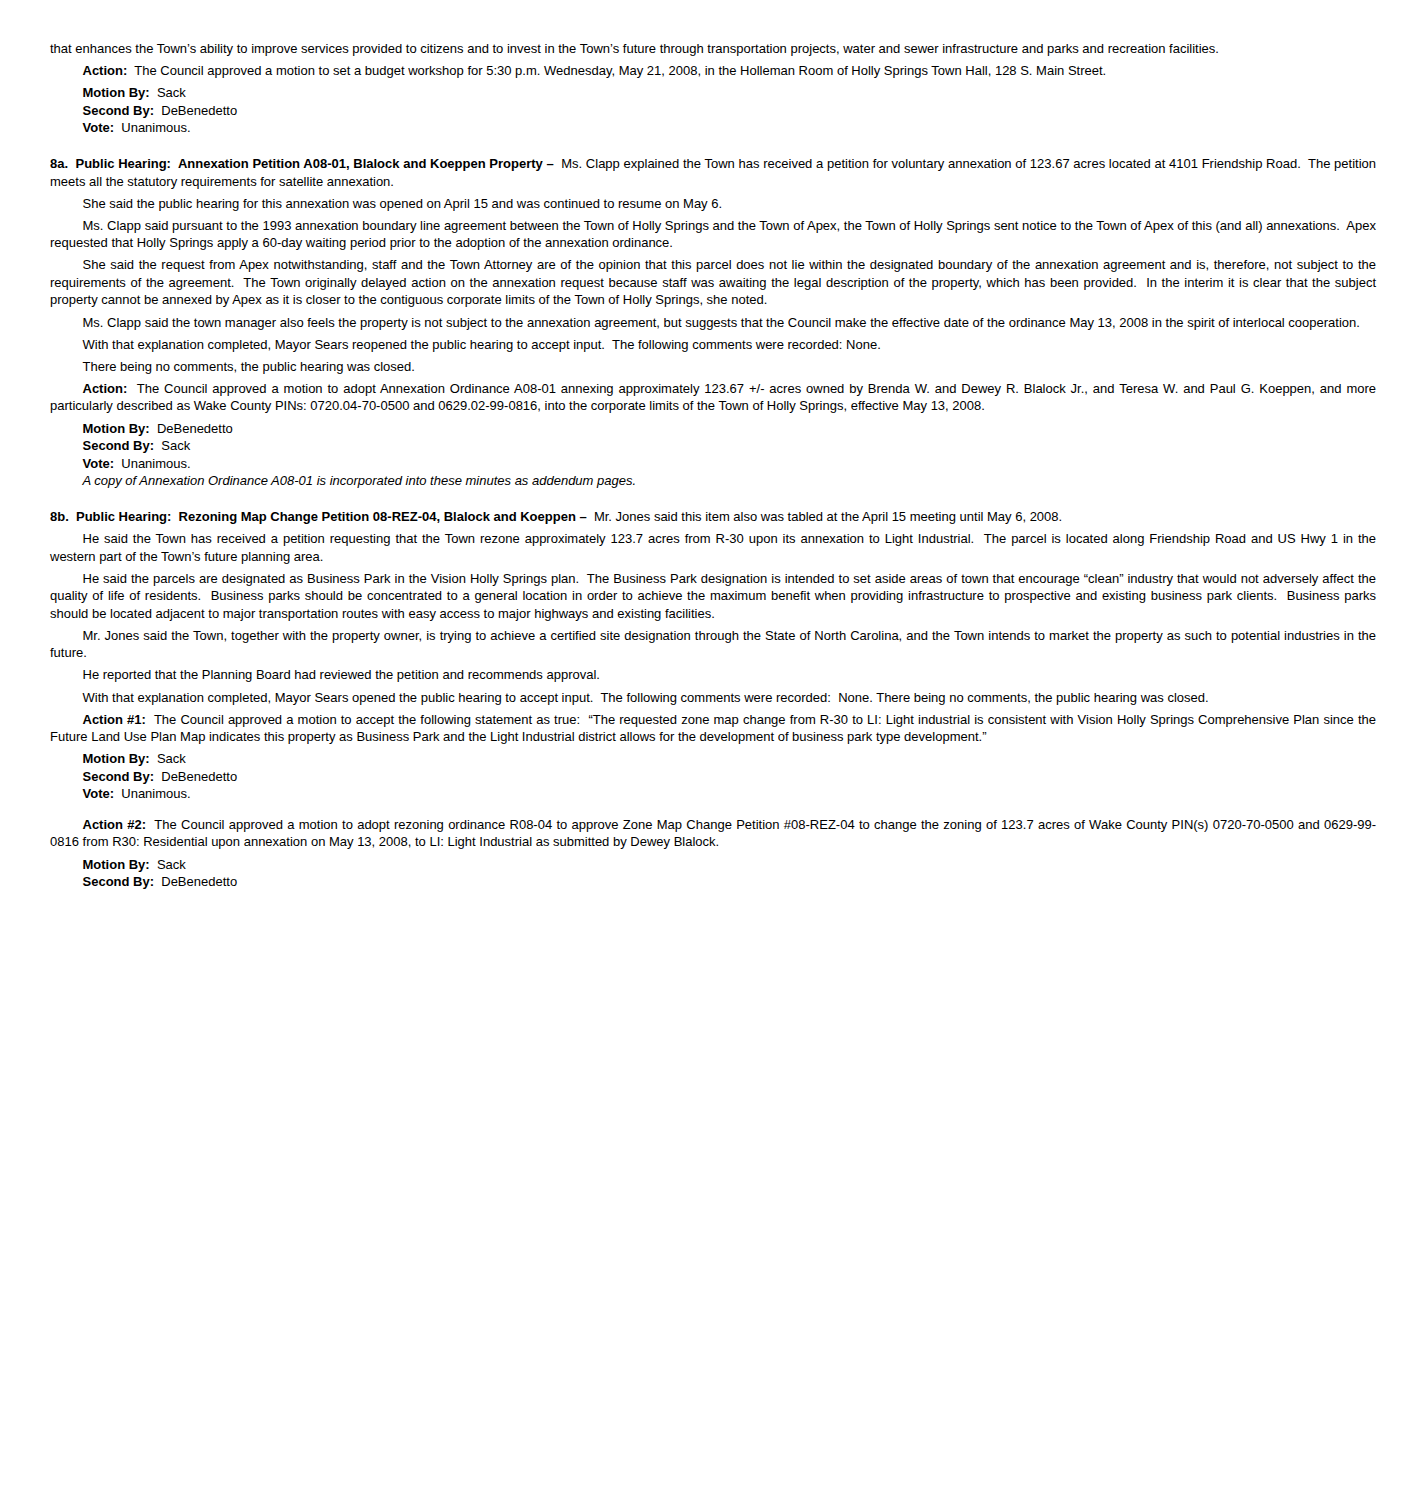that enhances the Town’s ability to improve services provided to citizens and to invest in the Town’s future through transportation projects, water and sewer infrastructure and parks and recreation facilities.
Action: The Council approved a motion to set a budget workshop for 5:30 p.m. Wednesday, May 21, 2008, in the Holleman Room of Holly Springs Town Hall, 128 S. Main Street.
Motion By: Sack
Second By: DeBenedetto
Vote: Unanimous.
8a. Public Hearing: Annexation Petition A08-01, Blalock and Koeppen Property – Ms. Clapp explained the Town has received a petition for voluntary annexation of 123.67 acres located at 4101 Friendship Road. The petition meets all the statutory requirements for satellite annexation.
She said the public hearing for this annexation was opened on April 15 and was continued to resume on May 6.
Ms. Clapp said pursuant to the 1993 annexation boundary line agreement between the Town of Holly Springs and the Town of Apex, the Town of Holly Springs sent notice to the Town of Apex of this (and all) annexations. Apex requested that Holly Springs apply a 60-day waiting period prior to the adoption of the annexation ordinance.
She said the request from Apex notwithstanding, staff and the Town Attorney are of the opinion that this parcel does not lie within the designated boundary of the annexation agreement and is, therefore, not subject to the requirements of the agreement. The Town originally delayed action on the annexation request because staff was awaiting the legal description of the property, which has been provided. In the interim it is clear that the subject property cannot be annexed by Apex as it is closer to the contiguous corporate limits of the Town of Holly Springs, she noted.
Ms. Clapp said the town manager also feels the property is not subject to the annexation agreement, but suggests that the Council make the effective date of the ordinance May 13, 2008 in the spirit of interlocal cooperation.
With that explanation completed, Mayor Sears reopened the public hearing to accept input. The following comments were recorded: None.
There being no comments, the public hearing was closed.
Action: The Council approved a motion to adopt Annexation Ordinance A08-01 annexing approximately 123.67 +/- acres owned by Brenda W. and Dewey R. Blalock Jr., and Teresa W. and Paul G. Koeppen, and more particularly described as Wake County PINs: 0720.04-70-0500 and 0629.02-99-0816, into the corporate limits of the Town of Holly Springs, effective May 13, 2008.
Motion By: DeBenedetto
Second By: Sack
Vote: Unanimous.
A copy of Annexation Ordinance A08-01 is incorporated into these minutes as addendum pages.
8b. Public Hearing: Rezoning Map Change Petition 08-REZ-04, Blalock and Koeppen – Mr. Jones said this item also was tabled at the April 15 meeting until May 6, 2008.
He said the Town has received a petition requesting that the Town rezone approximately 123.7 acres from R-30 upon its annexation to Light Industrial. The parcel is located along Friendship Road and US Hwy 1 in the western part of the Town’s future planning area.
He said the parcels are designated as Business Park in the Vision Holly Springs plan. The Business Park designation is intended to set aside areas of town that encourage “clean” industry that would not adversely affect the quality of life of residents. Business parks should be concentrated to a general location in order to achieve the maximum benefit when providing infrastructure to prospective and existing business park clients. Business parks should be located adjacent to major transportation routes with easy access to major highways and existing facilities.
Mr. Jones said the Town, together with the property owner, is trying to achieve a certified site designation through the State of North Carolina, and the Town intends to market the property as such to potential industries in the future.
He reported that the Planning Board had reviewed the petition and recommends approval.
With that explanation completed, Mayor Sears opened the public hearing to accept input. The following comments were recorded: None. There being no comments, the public hearing was closed.
Action #1: The Council approved a motion to accept the following statement as true: “The requested zone map change from R-30 to LI: Light industrial is consistent with Vision Holly Springs Comprehensive Plan since the Future Land Use Plan Map indicates this property as Business Park and the Light Industrial district allows for the development of business park type development.”
Motion By: Sack
Second By: DeBenedetto
Vote: Unanimous.
Action #2: The Council approved a motion to adopt rezoning ordinance R08-04 to approve Zone Map Change Petition #08-REZ-04 to change the zoning of 123.7 acres of Wake County PIN(s) 0720-70-0500 and 0629-99-0816 from R30: Residential upon annexation on May 13, 2008, to LI: Light Industrial as submitted by Dewey Blalock.
Motion By: Sack
Second By: DeBenedetto